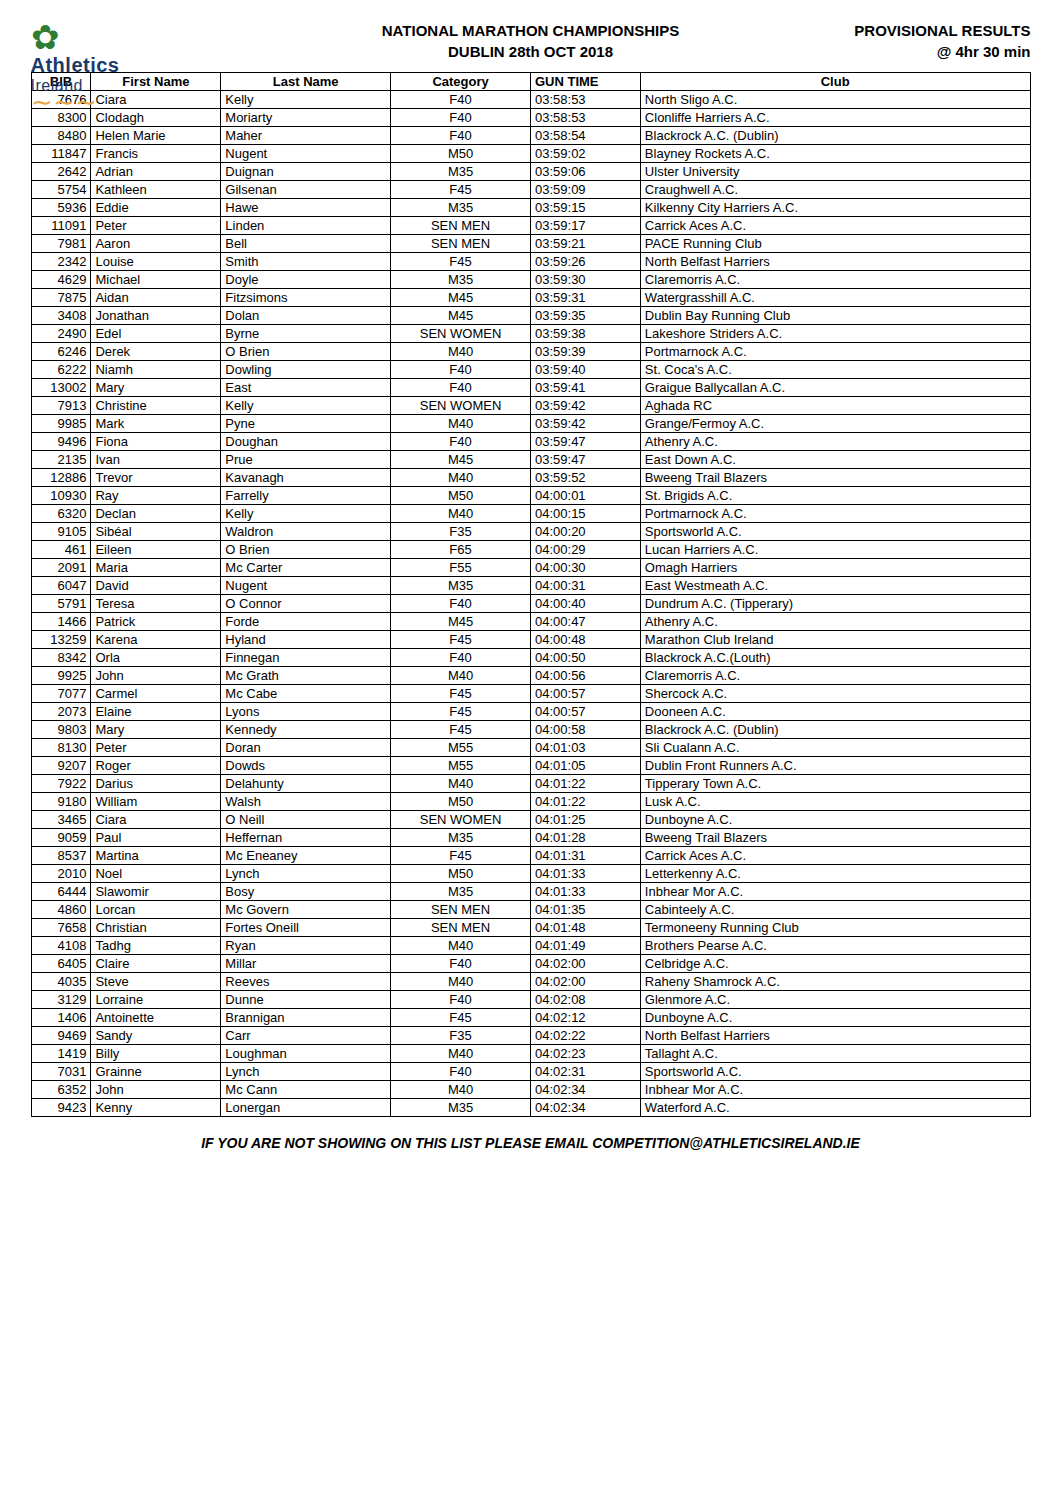✿
Athletics
Ireland
∼∼∼
NATIONAL MARATHON CHAMPIONSHIPS
DUBLIN 28th OCT 2018
PROVISIONAL RESULTS
@ 4hr 30 min
| BIB | First Name | Last Name | Category | GUN TIME | Club |
| --- | --- | --- | --- | --- | --- |
| 7676 | Ciara | Kelly | F40 | 03:58:53 | North Sligo A.C. |
| 8300 | Clodagh | Moriarty | F40 | 03:58:53 | Clonliffe Harriers A.C. |
| 8480 | Helen Marie | Maher | F40 | 03:58:54 | Blackrock A.C. (Dublin) |
| 11847 | Francis | Nugent | M50 | 03:59:02 | Blayney Rockets A.C. |
| 2642 | Adrian | Duignan | M35 | 03:59:06 | Ulster University |
| 5754 | Kathleen | Gilsenan | F45 | 03:59:09 | Craughwell A.C. |
| 5936 | Eddie | Hawe | M35 | 03:59:15 | Kilkenny City Harriers A.C. |
| 11091 | Peter | Linden | SEN MEN | 03:59:17 | Carrick Aces A.C. |
| 7981 | Aaron | Bell | SEN MEN | 03:59:21 | PACE Running Club |
| 2342 | Louise | Smith | F45 | 03:59:26 | North Belfast Harriers |
| 4629 | Michael | Doyle | M35 | 03:59:30 | Claremorris A.C. |
| 7875 | Aidan | Fitzsimons | M45 | 03:59:31 | Watergrasshill A.C. |
| 3408 | Jonathan | Dolan | M45 | 03:59:35 | Dublin Bay Running Club |
| 2490 | Edel | Byrne | SEN WOMEN | 03:59:38 | Lakeshore Striders A.C. |
| 6246 | Derek | O Brien | M40 | 03:59:39 | Portmarnock A.C. |
| 6222 | Niamh | Dowling | F40 | 03:59:40 | St. Coca's A.C. |
| 13002 | Mary | East | F40 | 03:59:41 | Graigue Ballycallan A.C. |
| 7913 | Christine | Kelly | SEN WOMEN | 03:59:42 | Aghada RC |
| 9985 | Mark | Pyne | M40 | 03:59:42 | Grange/Fermoy A.C. |
| 9496 | Fiona | Doughan | F40 | 03:59:47 | Athenry A.C. |
| 2135 | Ivan | Prue | M45 | 03:59:47 | East Down A.C. |
| 12886 | Trevor | Kavanagh | M40 | 03:59:52 | Bweeng Trail Blazers |
| 10930 | Ray | Farrelly | M50 | 04:00:01 | St. Brigids A.C. |
| 6320 | Declan | Kelly | M40 | 04:00:15 | Portmarnock A.C. |
| 9105 | Sibéal | Waldron | F35 | 04:00:20 | Sportsworld A.C. |
| 461 | Eileen | O Brien | F65 | 04:00:29 | Lucan Harriers A.C. |
| 2091 | Maria | Mc Carter | F55 | 04:00:30 | Omagh Harriers |
| 6047 | David | Nugent | M35 | 04:00:31 | East Westmeath A.C. |
| 5791 | Teresa | O Connor | F40 | 04:00:40 | Dundrum A.C. (Tipperary) |
| 1466 | Patrick | Forde | M45 | 04:00:47 | Athenry A.C. |
| 13259 | Karena | Hyland | F45 | 04:00:48 | Marathon Club Ireland |
| 8342 | Orla | Finnegan | F40 | 04:00:50 | Blackrock A.C.(Louth) |
| 9925 | John | Mc Grath | M40 | 04:00:56 | Claremorris A.C. |
| 7077 | Carmel | Mc Cabe | F45 | 04:00:57 | Shercock A.C. |
| 2073 | Elaine | Lyons | F45 | 04:00:57 | Dooneen A.C. |
| 9803 | Mary | Kennedy | F45 | 04:00:58 | Blackrock A.C. (Dublin) |
| 8130 | Peter | Doran | M55 | 04:01:03 | Sli Cualann A.C. |
| 9207 | Roger | Dowds | M55 | 04:01:05 | Dublin Front Runners A.C. |
| 7922 | Darius | Delahunty | M40 | 04:01:22 | Tipperary Town A.C. |
| 9180 | William | Walsh | M50 | 04:01:22 | Lusk A.C. |
| 3465 | Ciara | O Neill | SEN WOMEN | 04:01:25 | Dunboyne A.C. |
| 9059 | Paul | Heffernan | M35 | 04:01:28 | Bweeng Trail Blazers |
| 8537 | Martina | Mc Eneaney | F45 | 04:01:31 | Carrick Aces A.C. |
| 2010 | Noel | Lynch | M50 | 04:01:33 | Letterkenny A.C. |
| 6444 | Slawomir | Bosy | M35 | 04:01:33 | Inbhear Mor A.C. |
| 4860 | Lorcan | Mc Govern | SEN MEN | 04:01:35 | Cabinteely A.C. |
| 7658 | Christian | Fortes Oneill | SEN MEN | 04:01:48 | Termoneeny Running Club |
| 4108 | Tadhg | Ryan | M40 | 04:01:49 | Brothers Pearse A.C. |
| 6405 | Claire | Millar | F40 | 04:02:00 | Celbridge A.C. |
| 4035 | Steve | Reeves | M40 | 04:02:00 | Raheny Shamrock A.C. |
| 3129 | Lorraine | Dunne | F40 | 04:02:08 | Glenmore A.C. |
| 1406 | Antoinette | Brannigan | F45 | 04:02:12 | Dunboyne A.C. |
| 9469 | Sandy | Carr | F35 | 04:02:22 | North Belfast Harriers |
| 1419 | Billy | Loughman | M40 | 04:02:23 | Tallaght A.C. |
| 7031 | Grainne | Lynch | F40 | 04:02:31 | Sportsworld A.C. |
| 6352 | John | Mc Cann | M40 | 04:02:34 | Inbhear Mor A.C. |
| 9423 | Kenny | Lonergan | M35 | 04:02:34 | Waterford A.C. |
IF YOU ARE NOT SHOWING ON THIS LIST PLEASE EMAIL COMPETITION@ATHLETICSIRELAND.IE